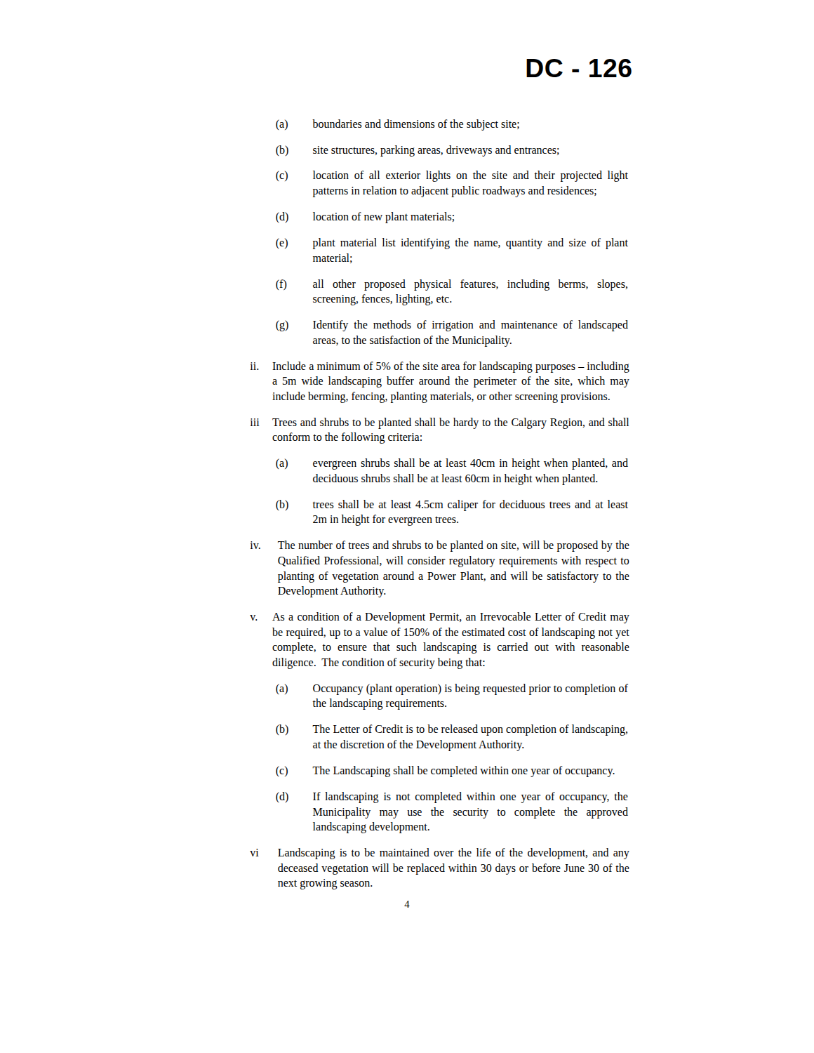DC - 126
(a)
boundaries and dimensions of the subject site;
(b)
site structures, parking areas, driveways and entrances;
(c)
location of all exterior lights on the site and their projected light patterns in relation to adjacent public roadways and residences;
(d)
location of new plant materials;
(e)
plant material list identifying the name, quantity and size of plant material;
(f)
all other proposed physical features, including berms, slopes, screening, fences, lighting, etc.
(g)
Identify the methods of irrigation and maintenance of landscaped areas, to the satisfaction of the Municipality.
ii.
Include a minimum of 5% of the site area for landscaping purposes – including a 5m wide landscaping buffer around the perimeter of the site, which may include berming, fencing, planting materials, or other screening provisions.
iii
Trees and shrubs to be planted shall be hardy to the Calgary Region, and shall conform to the following criteria:
(a)
evergreen shrubs shall be at least 40cm in height when planted, and deciduous shrubs shall be at least 60cm in height when planted.
(b)
trees shall be at least 4.5cm caliper for deciduous trees and at least 2m in height for evergreen trees.
iv.
The number of trees and shrubs to be planted on site, will be proposed by the Qualified Professional, will consider regulatory requirements with respect to planting of vegetation around a Power Plant, and will be satisfactory to the Development Authority.
v.
As a condition of a Development Permit, an Irrevocable Letter of Credit may be required, up to a value of 150% of the estimated cost of landscaping not yet complete, to ensure that such landscaping is carried out with reasonable diligence. The condition of security being that:
(a)
Occupancy (plant operation) is being requested prior to completion of the landscaping requirements.
(b)
The Letter of Credit is to be released upon completion of landscaping, at the discretion of the Development Authority.
(c)
The Landscaping shall be completed within one year of occupancy.
(d)
If landscaping is not completed within one year of occupancy, the Municipality may use the security to complete the approved landscaping development.
vi
Landscaping is to be maintained over the life of the development, and any deceased vegetation will be replaced within 30 days or before June 30 of the next growing season.
4